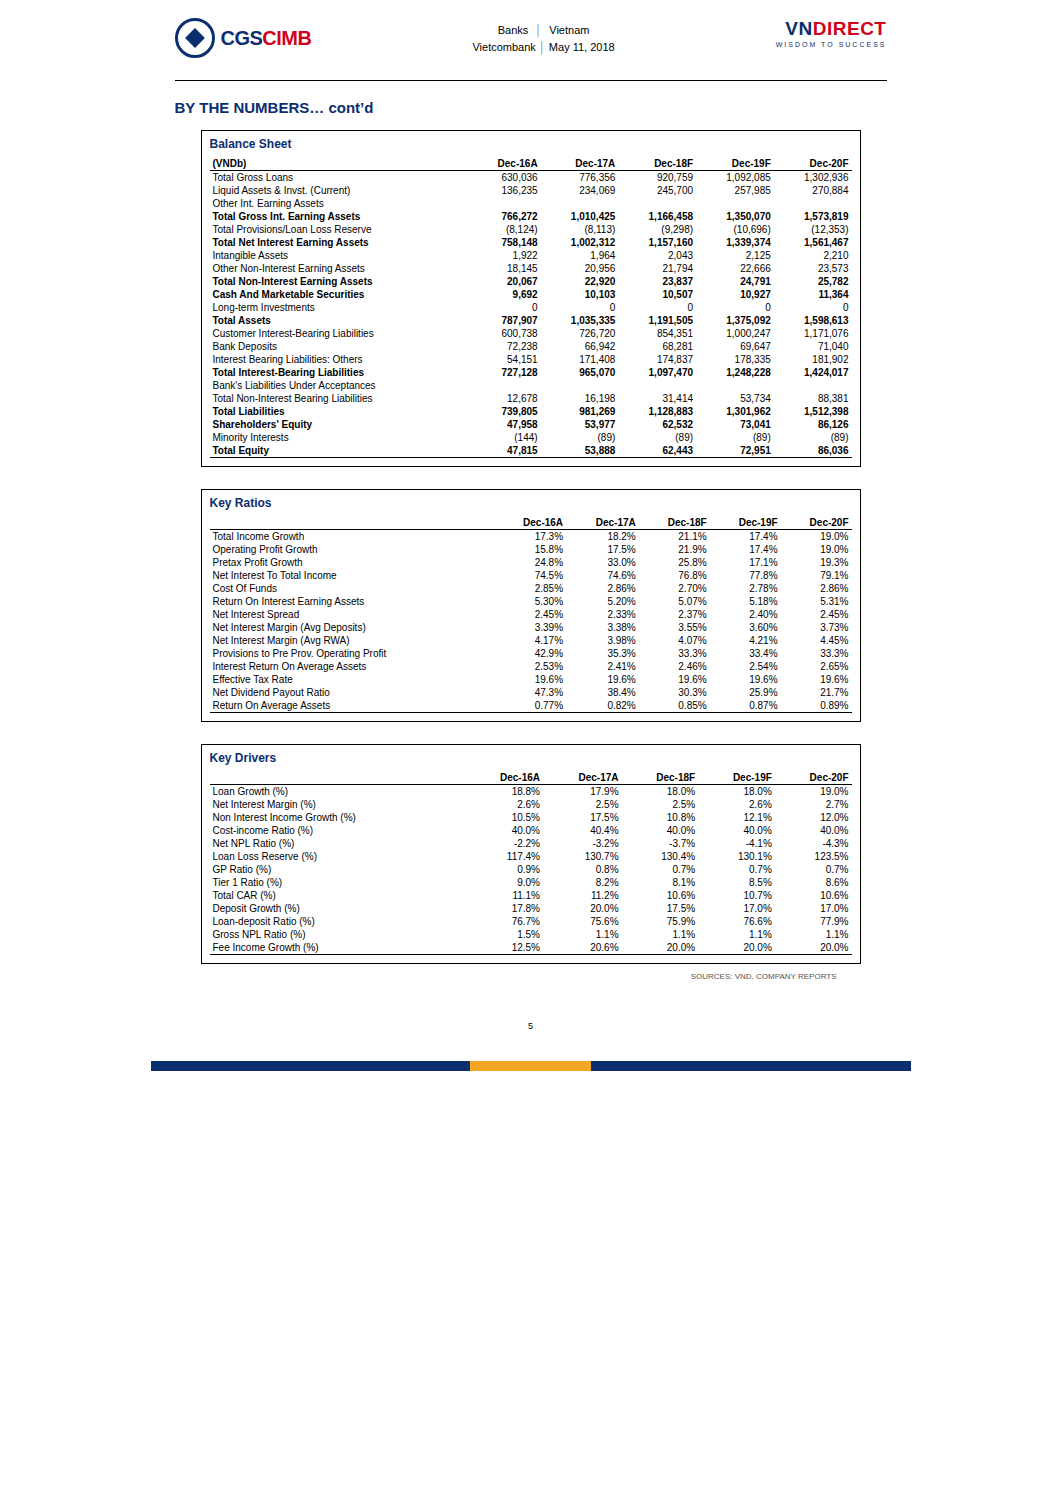CGS CIMB
Banks │ Vietnam
Vietcombank │ May 11, 2018
VNDIRECT
WISDOM TO SUCCESS
BY THE NUMBERS… cont’d
Balance Sheet
| (VNDb) | Dec-16A | Dec-17A | Dec-18F | Dec-19F | Dec-20F |
| --- | --- | --- | --- | --- | --- |
| Total Gross Loans | 630,036 | 776,356 | 920,759 | 1,092,085 | 1,302,936 |
| Liquid Assets & Invst. (Current) | 136,235 | 234,069 | 245,700 | 257,985 | 270,884 |
| Other Int. Earning Assets | | | | | |
| Total Gross Int. Earning Assets | 766,272 | 1,010,425 | 1,166,458 | 1,350,070 | 1,573,819 |
| Total Provisions/Loan Loss Reserve | (8,124) | (8,113) | (9,298) | (10,696) | (12,353) |
| Total Net Interest Earning Assets | 758,148 | 1,002,312 | 1,157,160 | 1,339,374 | 1,561,467 |
| Intangible Assets | 1,922 | 1,964 | 2,043 | 2,125 | 2,210 |
| Other Non-Interest Earning Assets | 18,145 | 20,956 | 21,794 | 22,666 | 23,573 |
| Total Non-Interest Earning Assets | 20,067 | 22,920 | 23,837 | 24,791 | 25,782 |
| Cash And Marketable Securities | 9,692 | 10,103 | 10,507 | 10,927 | 11,364 |
| Long-term Investments | 0 | 0 | 0 | 0 | 0 |
| Total Assets | 787,907 | 1,035,335 | 1,191,505 | 1,375,092 | 1,598,613 |
| Customer Interest-Bearing Liabilities | 600,738 | 726,720 | 854,351 | 1,000,247 | 1,171,076 |
| Bank Deposits | 72,238 | 66,942 | 68,281 | 69,647 | 71,040 |
| Interest Bearing Liabilities: Others | 54,151 | 171,408 | 174,837 | 178,335 | 181,902 |
| Total Interest-Bearing Liabilities | 727,128 | 965,070 | 1,097,470 | 1,248,228 | 1,424,017 |
| Bank's Liabilities Under Acceptances | | | | | |
| Total Non-Interest Bearing Liabilities | 12,678 | 16,198 | 31,414 | 53,734 | 88,381 |
| Total Liabilities | 739,805 | 981,269 | 1,128,883 | 1,301,962 | 1,512,398 |
| Shareholders' Equity | 47,958 | 53,977 | 62,532 | 73,041 | 86,126 |
| Minority Interests | (144) | (89) | (89) | (89) | (89) |
| Total Equity | 47,815 | 53,888 | 62,443 | 72,951 | 86,036 |
Key Ratios
| | Dec-16A | Dec-17A | Dec-18F | Dec-19F | Dec-20F |
| --- | --- | --- | --- | --- | --- |
| Total Income Growth | 17.3% | 18.2% | 21.1% | 17.4% | 19.0% |
| Operating Profit Growth | 15.8% | 17.5% | 21.9% | 17.4% | 19.0% |
| Pretax Profit Growth | 24.8% | 33.0% | 25.8% | 17.1% | 19.3% |
| Net Interest To Total Income | 74.5% | 74.6% | 76.8% | 77.8% | 79.1% |
| Cost Of Funds | 2.85% | 2.86% | 2.70% | 2.78% | 2.86% |
| Return On Interest Earning Assets | 5.30% | 5.20% | 5.07% | 5.18% | 5.31% |
| Net Interest Spread | 2.45% | 2.33% | 2.37% | 2.40% | 2.45% |
| Net Interest Margin (Avg Deposits) | 3.39% | 3.38% | 3.55% | 3.60% | 3.73% |
| Net Interest Margin (Avg RWA) | 4.17% | 3.98% | 4.07% | 4.21% | 4.45% |
| Provisions to Pre Prov. Operating Profit | 42.9% | 35.3% | 33.3% | 33.4% | 33.3% |
| Interest Return On Average Assets | 2.53% | 2.41% | 2.46% | 2.54% | 2.65% |
| Effective Tax Rate | 19.6% | 19.6% | 19.6% | 19.6% | 19.6% |
| Net Dividend Payout Ratio | 47.3% | 38.4% | 30.3% | 25.9% | 21.7% |
| Return On Average Assets | 0.77% | 0.82% | 0.85% | 0.87% | 0.89% |
Key Drivers
| | Dec-16A | Dec-17A | Dec-18F | Dec-19F | Dec-20F |
| --- | --- | --- | --- | --- | --- |
| Loan Growth (%) | 18.8% | 17.9% | 18.0% | 18.0% | 19.0% |
| Net Interest Margin (%) | 2.6% | 2.5% | 2.5% | 2.6% | 2.7% |
| Non Interest Income Growth (%) | 10.5% | 17.5% | 10.8% | 12.1% | 12.0% |
| Cost-income Ratio (%) | 40.0% | 40.4% | 40.0% | 40.0% | 40.0% |
| Net NPL Ratio (%) | -2.2% | -3.2% | -3.7% | -4.1% | -4.3% |
| Loan Loss Reserve (%) | 117.4% | 130.7% | 130.4% | 130.1% | 123.5% |
| GP Ratio (%) | 0.9% | 0.8% | 0.7% | 0.7% | 0.7% |
| Tier 1 Ratio (%) | 9.0% | 8.2% | 8.1% | 8.5% | 8.6% |
| Total CAR (%) | 11.1% | 11.2% | 10.6% | 10.7% | 10.6% |
| Deposit Growth (%) | 17.8% | 20.0% | 17.5% | 17.0% | 17.0% |
| Loan-deposit Ratio (%) | 76.7% | 75.6% | 75.9% | 76.6% | 77.9% |
| Gross NPL Ratio (%) | 1.5% | 1.1% | 1.1% | 1.1% | 1.1% |
| Fee Income Growth (%) | 12.5% | 20.6% | 20.0% | 20.0% | 20.0% |
SOURCES: VND, COMPANY REPORTS
5